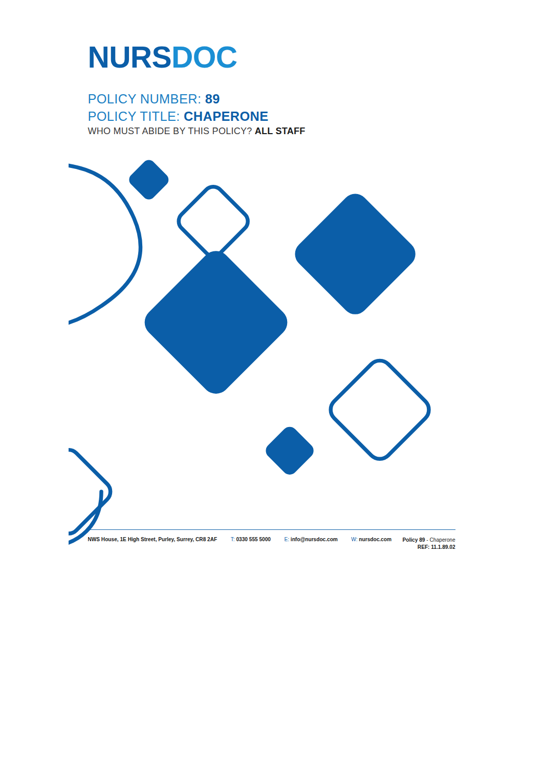NURS DOC
POLICY NUMBER: 89
POLICY TITLE: CHAPERONE
WHO MUST ABIDE BY THIS POLICY? ALL STAFF
NWS House, 1E High Street, Purley, Surrey, CR8 2AF T: 0330 555 5000 E: info@nursdoc.com W: nursdoc.com
Policy 89 - Chaperone
REF: 11.1.89.02